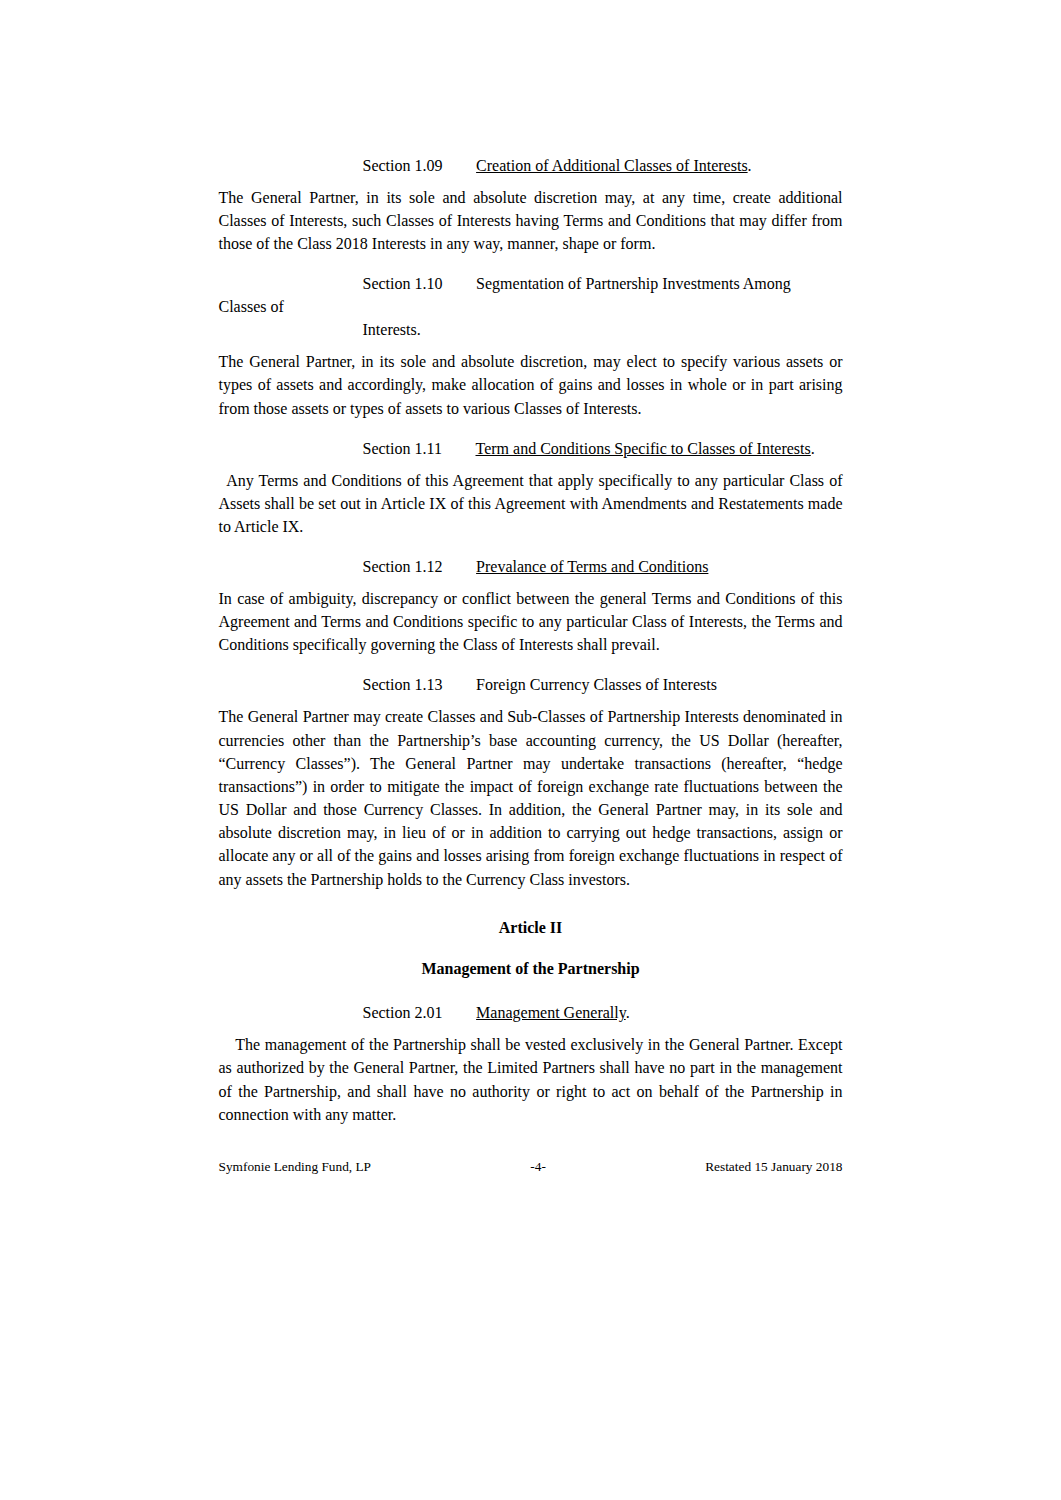Section 1.09 Creation of Additional Classes of Interests.
The General Partner, in its sole and absolute discretion may, at any time, create additional Classes of Interests, such Classes of Interests having Terms and Conditions that may differ from those of the Class 2018 Interests in any way, manner, shape or form.
Section 1.10 Segmentation of Partnership Investments Among Classes of Interests.
The General Partner, in its sole and absolute discretion, may elect to specify various assets or types of assets and accordingly, make allocation of gains and losses in whole or in part arising from those assets or types of assets to various Classes of Interests.
Section 1.11 Term and Conditions Specific to Classes of Interests.
Any Terms and Conditions of this Agreement that apply specifically to any particular Class of Assets shall be set out in Article IX of this Agreement with Amendments and Restatements made to Article IX.
Section 1.12 Prevalance of Terms and Conditions
In case of ambiguity, discrepancy or conflict between the general Terms and Conditions of this Agreement and Terms and Conditions specific to any particular Class of Interests, the Terms and Conditions specifically governing the Class of Interests shall prevail.
Section 1.13 Foreign Currency Classes of Interests
The General Partner may create Classes and Sub-Classes of Partnership Interests denominated in currencies other than the Partnership’s base accounting currency, the US Dollar (hereafter, “Currency Classes”). The General Partner may undertake transactions (hereafter, “hedge transactions”) in order to mitigate the impact of foreign exchange rate fluctuations between the US Dollar and those Currency Classes. In addition, the General Partner may, in its sole and absolute discretion may, in lieu of or in addition to carrying out hedge transactions, assign or allocate any or all of the gains and losses arising from foreign exchange fluctuations in respect of any assets the Partnership holds to the Currency Class investors.
Article II
Management of the Partnership
Section 2.01 Management Generally.
The management of the Partnership shall be vested exclusively in the General Partner. Except as authorized by the General Partner, the Limited Partners shall have no part in the management of the Partnership, and shall have no authority or right to act on behalf of the Partnership in connection with any matter.
Symfonie Lending Fund, LP
-4-
Restated 15 January 2018